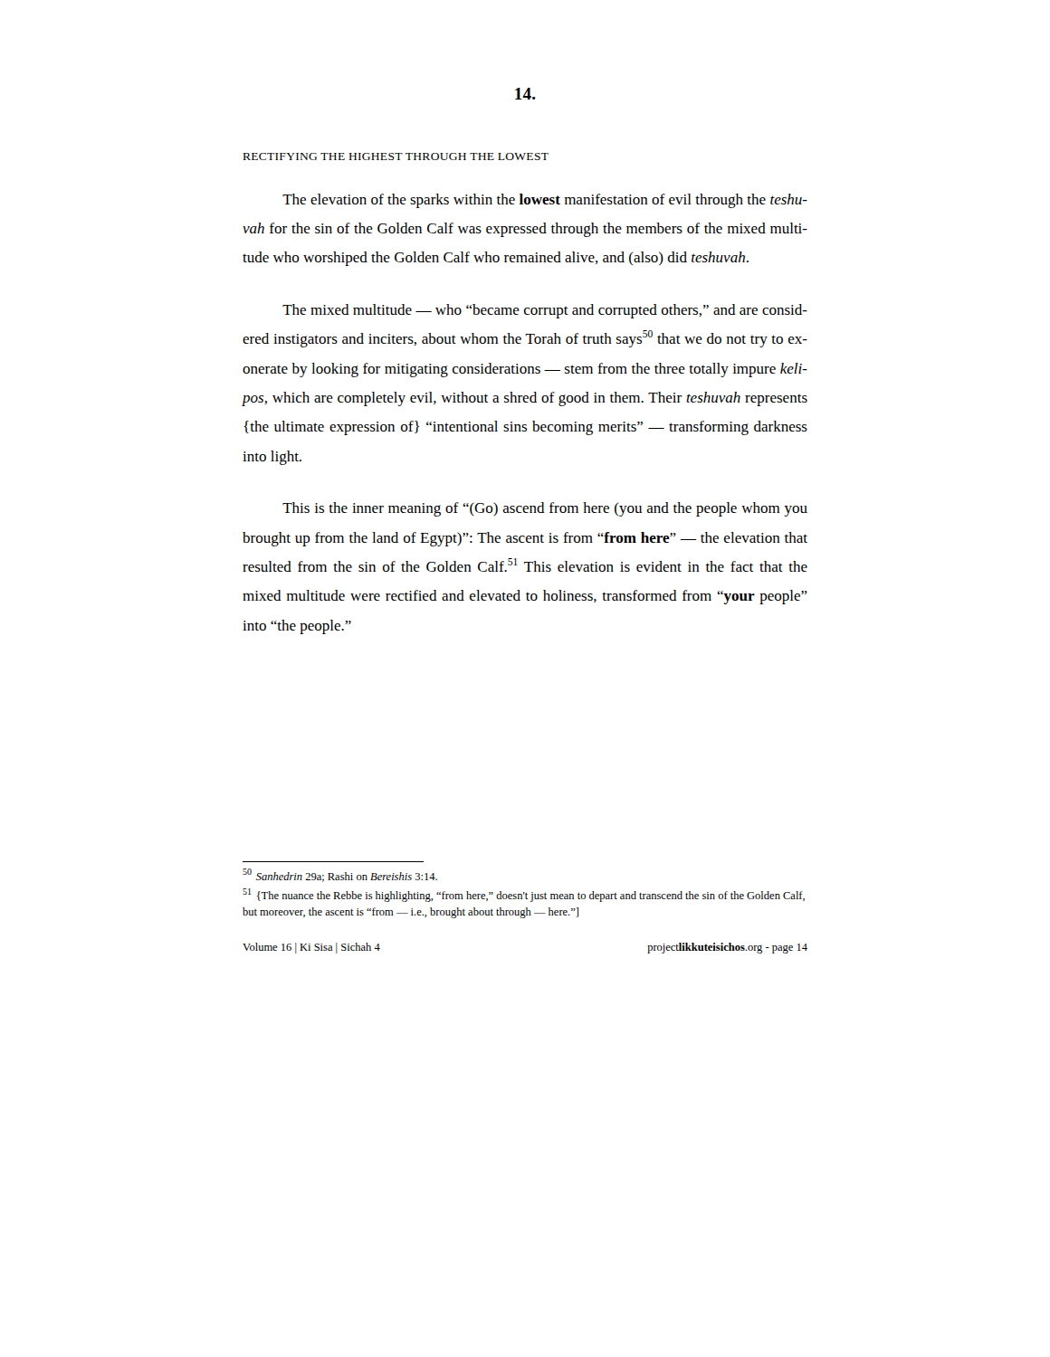14.
Rectifying the Highest Through the Lowest
The elevation of the sparks within the lowest manifestation of evil through the teshuvah for the sin of the Golden Calf was expressed through the members of the mixed multitude who worshiped the Golden Calf who remained alive, and (also) did teshuvah.
The mixed multitude — who “became corrupt and corrupted others,” and are considered instigators and inciters, about whom the Torah of truth says50 that we do not try to exonerate by looking for mitigating considerations — stem from the three totally impure kelipos, which are completely evil, without a shred of good in them. Their teshuvah represents {the ultimate expression of} “intentional sins becoming merits” — transforming darkness into light.
This is the inner meaning of “(Go) ascend from here (you and the people whom you brought up from the land of Egypt)”: The ascent is from “from here” — the elevation that resulted from the sin of the Golden Calf.51 This elevation is evident in the fact that the mixed multitude were rectified and elevated to holiness, transformed from “your people” into “the people.”
50 Sanhedrin 29a; Rashi on Bereishis 3:14.
51 {The nuance the Rebbe is highlighting, “from here,” doesn't just mean to depart and transcend the sin of the Golden Calf, but moreover, the ascent is “from — i.e., brought about through — here.”]
Volume 16 | Ki Sisa | Sichah 4
projectlikkuteisichos.org - page 14